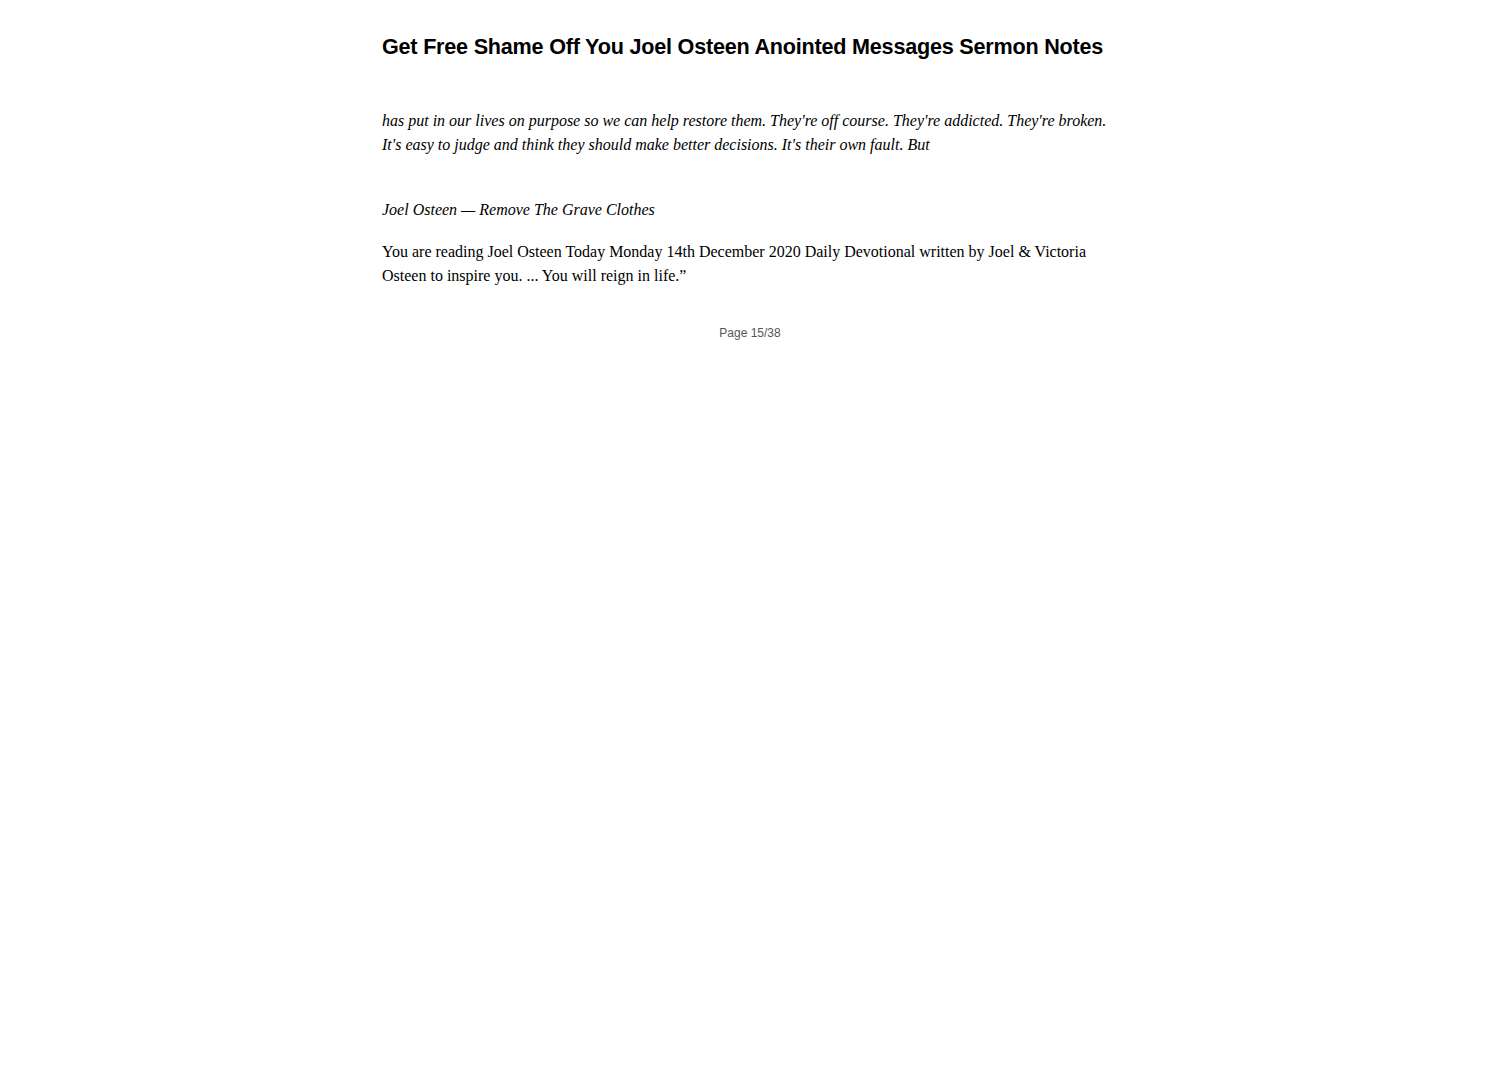Get Free Shame Off You Joel Osteen Anointed Messages Sermon Notes
has put in our lives on purpose so we can help restore them. They're off course. They're addicted. They're broken. It's easy to judge and think they should make better decisions. It's their own fault. But
Joel Osteen — Remove The Grave Clothes
You are reading Joel Osteen Today Monday 14th December 2020 Daily Devotional written by Joel & Victoria Osteen to inspire you. ... You will reign in life.”
Page 15/38